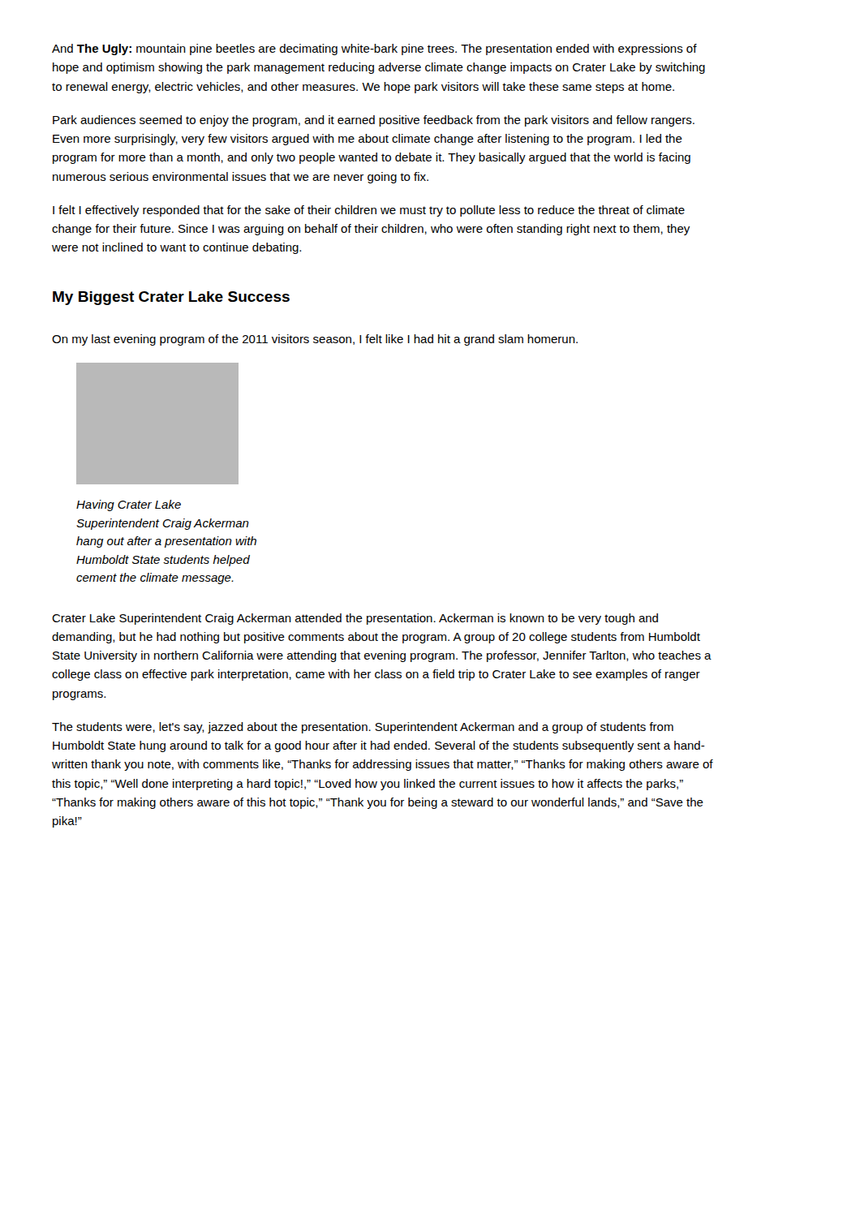And The Ugly: mountain pine beetles are decimating white-bark pine trees. The presentation ended with expressions of hope and optimism showing the park management reducing adverse climate change impacts on Crater Lake by switching to renewal energy, electric vehicles, and other measures. We hope park visitors will take these same steps at home.
Park audiences seemed to enjoy the program, and it earned positive feedback from the park visitors and fellow rangers. Even more surprisingly, very few visitors argued with me about climate change after listening to the program. I led the program for more than a month, and only two people wanted to debate it. They basically argued that the world is facing numerous serious environmental issues that we are never going to fix.
I felt I effectively responded that for the sake of their children we must try to pollute less to reduce the threat of climate change for their future. Since I was arguing on behalf of their children, who were often standing right next to them, they were not inclined to want to continue debating.
My Biggest Crater Lake Success
On my last evening program of the 2011 visitors season, I felt like I had hit a grand slam homerun.
Having Crater Lake Superintendent Craig Ackerman hang out after a presentation with Humboldt State students helped cement the climate message.
Crater Lake Superintendent Craig Ackerman attended the presentation. Ackerman is known to be very tough and demanding, but he had nothing but positive comments about the program. A group of 20 college students from Humboldt State University in northern California were attending that evening program. The professor, Jennifer Tarlton, who teaches a college class on effective park interpretation, came with her class on a field trip to Crater Lake to see examples of ranger programs.
The students were, let's say, jazzed about the presentation. Superintendent Ackerman and a group of students from Humboldt State hung around to talk for a good hour after it had ended. Several of the students subsequently sent a hand-written thank you note, with comments like, “Thanks for addressing issues that matter,” “Thanks for making others aware of this topic,” “Well done interpreting a hard topic!,” “Loved how you linked the current issues to how it affects the parks,” “Thanks for making others aware of this hot topic,” “Thank you for being a steward to our wonderful lands,” and “Save the pika!”